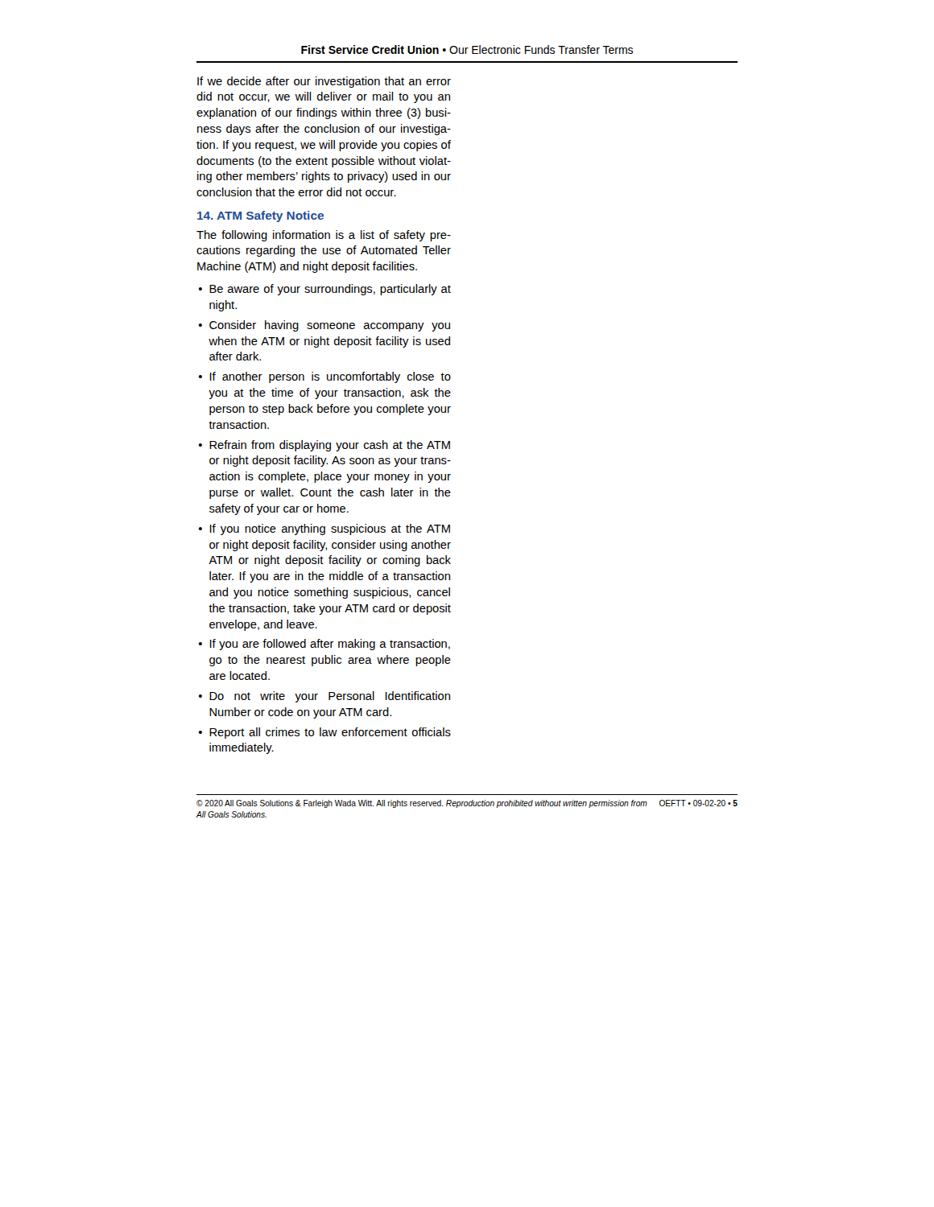First Service Credit Union • Our Electronic Funds Transfer Terms
If we decide after our investigation that an error did not occur, we will deliver or mail to you an explanation of our findings within three (3) business days after the conclusion of our investigation. If you request, we will provide you copies of documents (to the extent possible without violating other members’ rights to privacy) used in our conclusion that the error did not occur.
14. ATM Safety Notice
The following information is a list of safety precautions regarding the use of Automated Teller Machine (ATM) and night deposit facilities.
Be aware of your surroundings, particularly at night.
Consider having someone accompany you when the ATM or night deposit facility is used after dark.
If another person is uncomfortably close to you at the time of your transaction, ask the person to step back before you complete your transaction.
Refrain from displaying your cash at the ATM or night deposit facility. As soon as your transaction is complete, place your money in your purse or wallet. Count the cash later in the safety of your car or home.
If you notice anything suspicious at the ATM or night deposit facility, consider using another ATM or night deposit facility or coming back later. If you are in the middle of a transaction and you notice something suspicious, cancel the transaction, take your ATM card or deposit envelope, and leave.
If you are followed after making a transaction, go to the nearest public area where people are located.
Do not write your Personal Identification Number or code on your ATM card.
Report all crimes to law enforcement officials immediately.
© 2020 All Goals Solutions & Farleigh Wada Witt. All rights reserved. Reproduction prohibited without written permission from All Goals Solutions.
OEFTT • 09-02-20 • 5